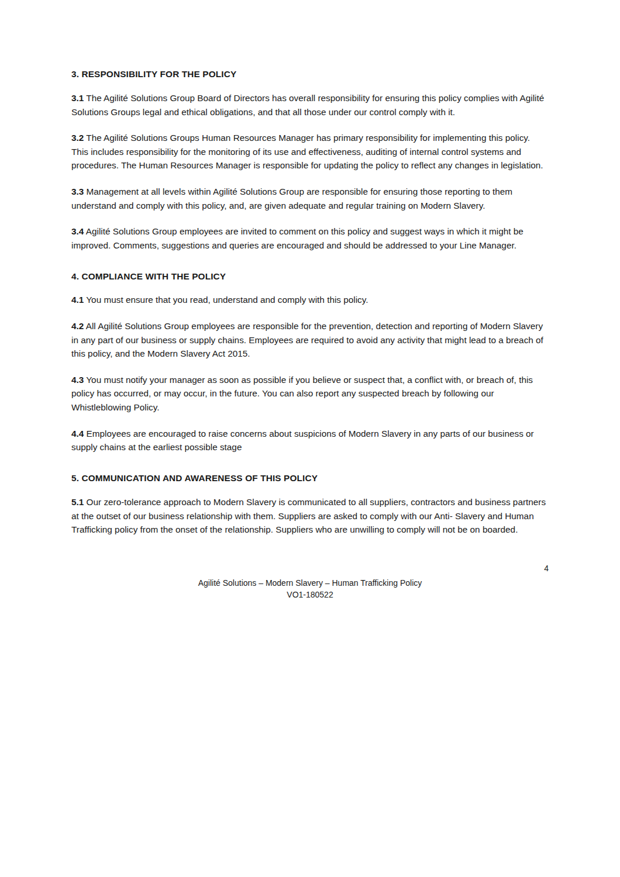3. RESPONSIBILITY FOR THE POLICY
3.1 The Agilité Solutions Group Board of Directors has overall responsibility for ensuring this policy complies with Agilité Solutions Groups legal and ethical obligations, and that all those under our control comply with it.
3.2 The Agilité Solutions Groups Human Resources Manager has primary responsibility for implementing this policy. This includes responsibility for the monitoring of its use and effectiveness, auditing of internal control systems and procedures. The Human Resources Manager is responsible for updating the policy to reflect any changes in legislation.
3.3 Management at all levels within Agilité Solutions Group are responsible for ensuring those reporting to them understand and comply with this policy, and, are given adequate and regular training on Modern Slavery.
3.4 Agilité Solutions Group employees are invited to comment on this policy and suggest ways in which it might be improved. Comments, suggestions and queries are encouraged and should be addressed to your Line Manager.
4. COMPLIANCE WITH THE POLICY
4.1 You must ensure that you read, understand and comply with this policy.
4.2 All Agilité Solutions Group employees are responsible for the prevention, detection and reporting of Modern Slavery in any part of our business or supply chains. Employees are required to avoid any activity that might lead to a breach of this policy, and the Modern Slavery Act 2015.
4.3 You must notify your manager as soon as possible if you believe or suspect that, a conflict with, or breach of, this policy has occurred, or may occur, in the future. You can also report any suspected breach by following our Whistleblowing Policy.
4.4 Employees are encouraged to raise concerns about suspicions of Modern Slavery in any parts of our business or supply chains at the earliest possible stage
5. COMMUNICATION AND AWARENESS OF THIS POLICY
5.1 Our zero-tolerance approach to Modern Slavery is communicated to all suppliers, contractors and business partners at the outset of our business relationship with them. Suppliers are asked to comply with our Anti- Slavery and Human Trafficking policy from the onset of the relationship. Suppliers who are unwilling to comply will not be on boarded.
4
Agilité Solutions – Modern Slavery – Human Trafficking Policy
VO1-180522